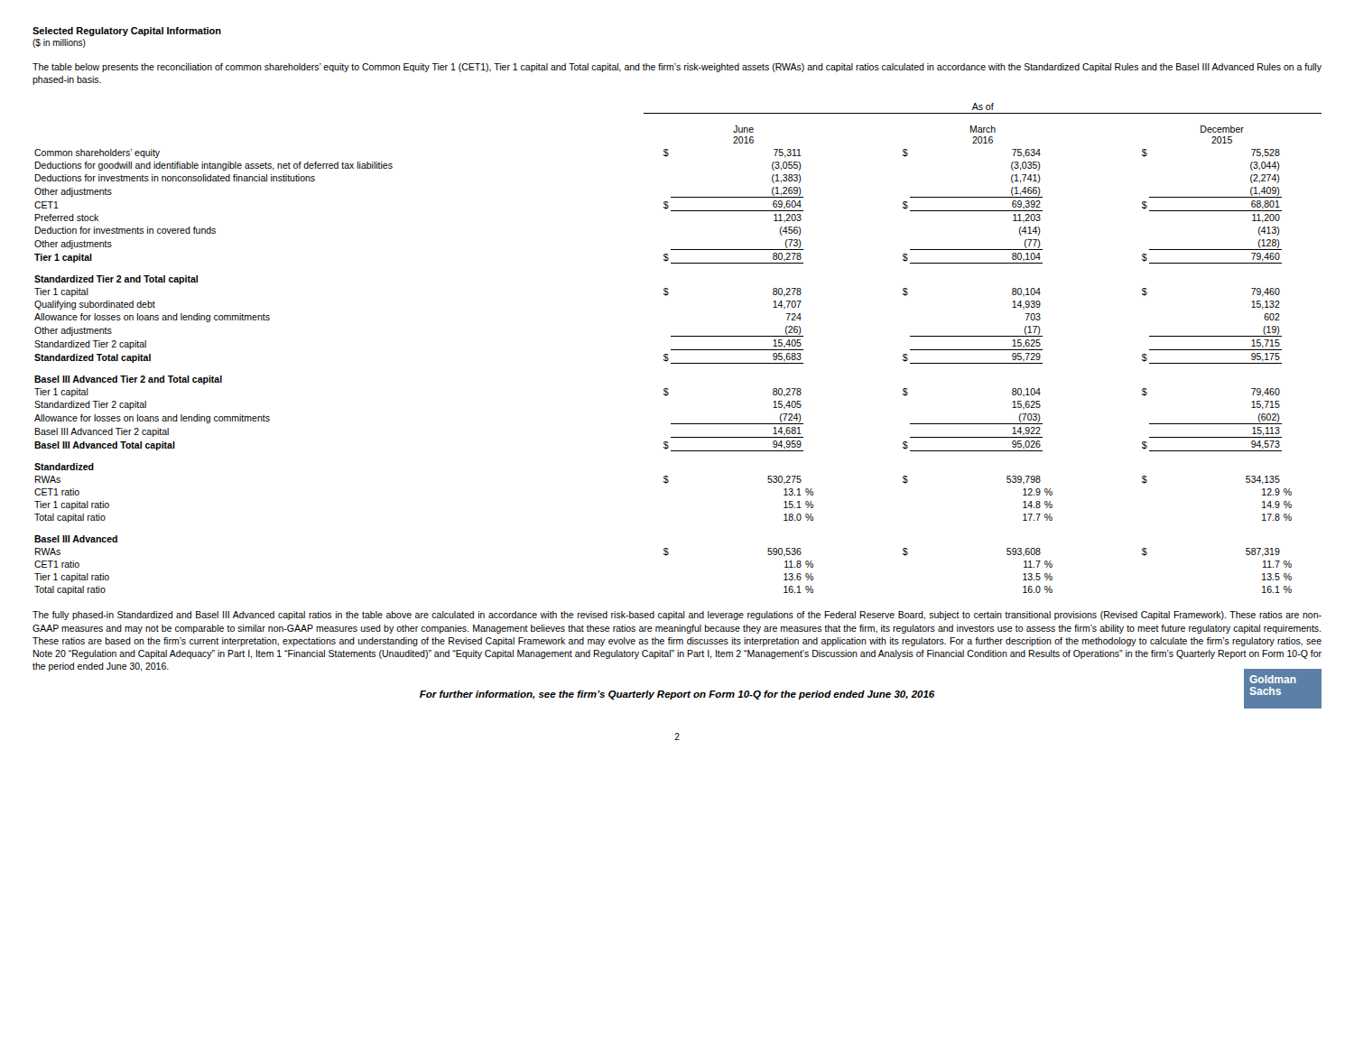Selected Regulatory Capital Information
($ in millions)
The table below presents the reconciliation of common shareholders’ equity to Common Equity Tier 1 (CET1), Tier 1 capital and Total capital, and the firm’s risk-weighted assets (RWAs) and capital ratios calculated in accordance with the Standardized Capital Rules and the Basel III Advanced Rules on a fully phased-in basis.
| | As of |
| | June 2016 | | March 2016 | | December 2015 |
| Common shareholders’ equity | $ | 75,311 | | | $ | 75,634 | | | $ | 75,528 | |
| Deductions for goodwill and identifiable intangible assets, net of deferred tax liabilities | | (3,055) | | | | (3,035) | | | | (3,044) | |
| Deductions for investments in nonconsolidated financial institutions | | (1,383) | | | | (1,741) | | | | (2,274) | |
| Other adjustments | | (1,269) | | | | (1,466) | | | | (1,409) | |
| CET1 | $ | 69,604 | | | $ | 69,392 | | | $ | 68,801 | |
| Preferred stock | | 11,203 | | | | 11,203 | | | | 11,200 | |
| Deduction for investments in covered funds | | (456) | | | | (414) | | | | (413) | |
| Other adjustments | | (73) | | | | (77) | | | | (128) | |
| Tier 1 capital | $ | 80,278 | | | $ | 80,104 | | | $ | 79,460 | |
| Standardized Tier 2 and Total capital | |
| Tier 1 capital | $ | 80,278 | | | $ | 80,104 | | | $ | 79,460 | |
| Qualifying subordinated debt | | 14,707 | | | | 14,939 | | | | 15,132 | |
| Allowance for losses on loans and lending commitments | | 724 | | | | 703 | | | | 602 | |
| Other adjustments | | (26) | | | | (17) | | | | (19) | |
| Standardized Tier 2 capital | | 15,405 | | | | 15,625 | | | | 15,715 | |
| Standardized Total capital | $ | 95,683 | | | $ | 95,729 | | | $ | 95,175 | |
| Basel III Advanced Tier 2 and Total capital | |
| Tier 1 capital | $ | 80,278 | | | $ | 80,104 | | | $ | 79,460 | |
| Standardized Tier 2 capital | | 15,405 | | | | 15,625 | | | | 15,715 | |
| Allowance for losses on loans and lending commitments | | (724) | | | | (703) | | | | (602) | |
| Basel III Advanced Tier 2 capital | | 14,681 | | | | 14,922 | | | | 15,113 | |
| Basel III Advanced Total capital | $ | 94,959 | | | $ | 95,026 | | | $ | 94,573 | |
| Standardized | |
| RWAs | $ | 530,275 | | | $ | 539,798 | | | $ | 534,135 | |
| CET1 ratio | | 13.1 | % | | | 12.9 | % | | | 12.9 | % |
| Tier 1 capital ratio | | 15.1 | % | | | 14.8 | % | | | 14.9 | % |
| Total capital ratio | | 18.0 | % | | | 17.7 | % | | | 17.8 | % |
| Basel III Advanced | |
| RWAs | $ | 590,536 | | | $ | 593,608 | | | $ | 587,319 | |
| CET1 ratio | | 11.8 | % | | | 11.7 | % | | | 11.7 | % |
| Tier 1 capital ratio | | 13.6 | % | | | 13.5 | % | | | 13.5 | % |
| Total capital ratio | | 16.1 | % | | | 16.0 | % | | | 16.1 | % |
The fully phased-in Standardized and Basel III Advanced capital ratios in the table above are calculated in accordance with the revised risk-based capital and leverage regulations of the Federal Reserve Board, subject to certain transitional provisions (Revised Capital Framework). These ratios are non-GAAP measures and may not be comparable to similar non-GAAP measures used by other companies. Management believes that these ratios are meaningful because they are measures that the firm, its regulators and investors use to assess the firm’s ability to meet future regulatory capital requirements. These ratios are based on the firm’s current interpretation, expectations and understanding of the Revised Capital Framework and may evolve as the firm discusses its interpretation and application with its regulators. For a further description of the methodology to calculate the firm’s regulatory ratios, see Note 20 “Regulation and Capital Adequacy” in Part I, Item 1 “Financial Statements (Unaudited)” and “Equity Capital Management and Regulatory Capital” in Part I, Item 2 “Management’s Discussion and Analysis of Financial Condition and Results of Operations” in the firm’s Quarterly Report on Form 10-Q for the period ended June 30, 2016.
For further information, see the firm’s Quarterly Report on Form 10-Q for the period ended June 30, 2016
Goldman
Sachs
2